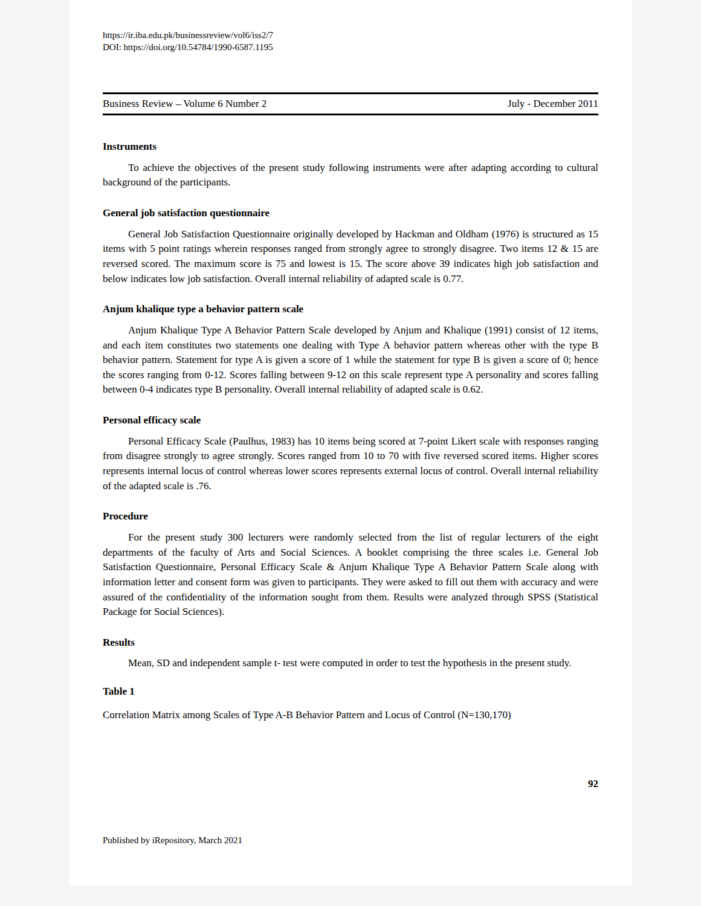https://ir.iba.edu.pk/businessreview/vol6/iss2/7
DOI: https://doi.org/10.54784/1990-6587.1195
Business Review – Volume 6 Number 2 July - December 2011
Instruments
To achieve the objectives of the present study following instruments were after adapting according to cultural background of the participants.
General job satisfaction questionnaire
General Job Satisfaction Questionnaire originally developed by Hackman and Oldham (1976) is structured as 15 items with 5 point ratings wherein responses ranged from strongly agree to strongly disagree. Two items 12 & 15 are reversed scored. The maximum score is 75 and lowest is 15. The score above 39 indicates high job satisfaction and below indicates low job satisfaction. Overall internal reliability of adapted scale is 0.77.
Anjum khalique type a behavior pattern scale
Anjum Khalique Type A Behavior Pattern Scale developed by Anjum and Khalique (1991) consist of 12 items, and each item constitutes two statements one dealing with Type A behavior pattern whereas other with the type B behavior pattern. Statement for type A is given a score of 1 while the statement for type B is given a score of 0; hence the scores ranging from 0-12. Scores falling between 9-12 on this scale represent type A personality and scores falling between 0-4 indicates type B personality. Overall internal reliability of adapted scale is 0.62.
Personal efficacy scale
Personal Efficacy Scale (Paulhus, 1983) has 10 items being scored at 7-point Likert scale with responses ranging from disagree strongly to agree strongly. Scores ranged from 10 to 70 with five reversed scored items. Higher scores represents internal locus of control whereas lower scores represents external locus of control. Overall internal reliability of the adapted scale is .76.
Procedure
For the present study 300 lecturers were randomly selected from the list of regular lecturers of the eight departments of the faculty of Arts and Social Sciences. A booklet comprising the three scales i.e. General Job Satisfaction Questionnaire, Personal Efficacy Scale & Anjum Khalique Type A Behavior Pattern Scale along with information letter and consent form was given to participants. They were asked to fill out them with accuracy and were assured of the confidentiality of the information sought from them. Results were analyzed through SPSS (Statistical Package for Social Sciences).
Results
Mean, SD and independent sample t- test were computed in order to test the hypothesis in the present study.
Table 1 Correlation Matrix among Scales of Type A-B Behavior Pattern and Locus of Control (N=130,170)
92
Published by iRepository, March 2021